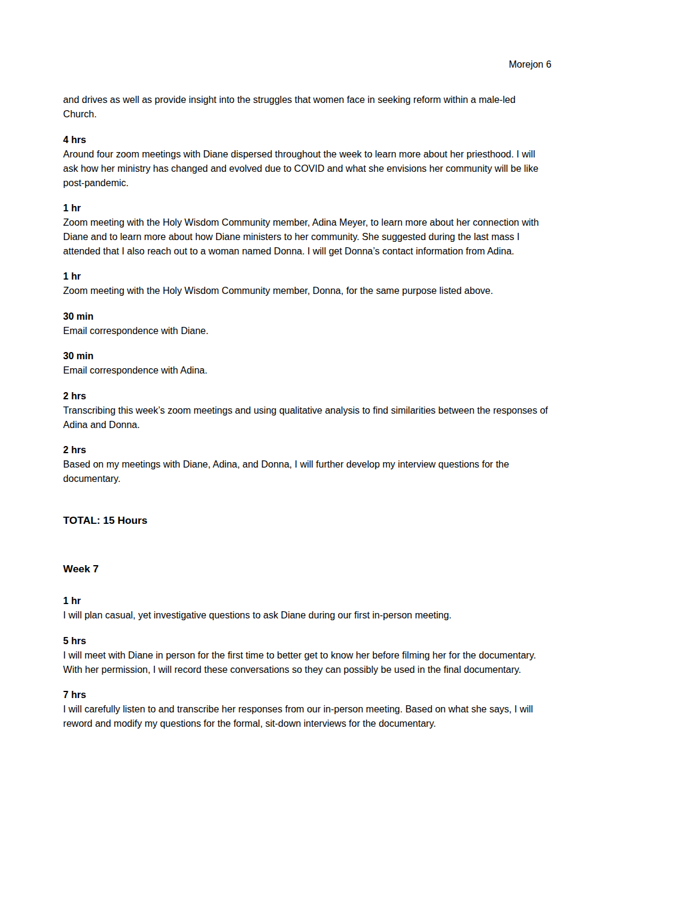Morejon 6
and drives as well as provide insight into the struggles that women face in seeking reform within a male-led Church.
4 hrs
Around four zoom meetings with Diane dispersed throughout the week to learn more about her priesthood. I will ask how her ministry has changed and evolved due to COVID and what she envisions her community will be like post-pandemic.
1 hr
Zoom meeting with the Holy Wisdom Community member, Adina Meyer, to learn more about her connection with Diane and to learn more about how Diane ministers to her community. She suggested during the last mass I attended that I also reach out to a woman named Donna. I will get Donna’s contact information from Adina.
1 hr
Zoom meeting with the Holy Wisdom Community member, Donna, for the same purpose listed above.
30 min
Email correspondence with Diane.
30 min
Email correspondence with Adina.
2 hrs
Transcribing this week’s zoom meetings and using qualitative analysis to find similarities between the responses of Adina and Donna.
2 hrs
Based on my meetings with Diane, Adina, and Donna, I will further develop my interview questions for the documentary.
TOTAL: 15 Hours
Week 7
1 hr
I will plan casual, yet investigative questions to ask Diane during our first in-person meeting.
5 hrs
I will meet with Diane in person for the first time to better get to know her before filming her for the documentary. With her permission, I will record these conversations so they can possibly be used in the final documentary.
7 hrs
I will carefully listen to and transcribe her responses from our in-person meeting. Based on what she says, I will reword and modify my questions for the formal, sit-down interviews for the documentary.